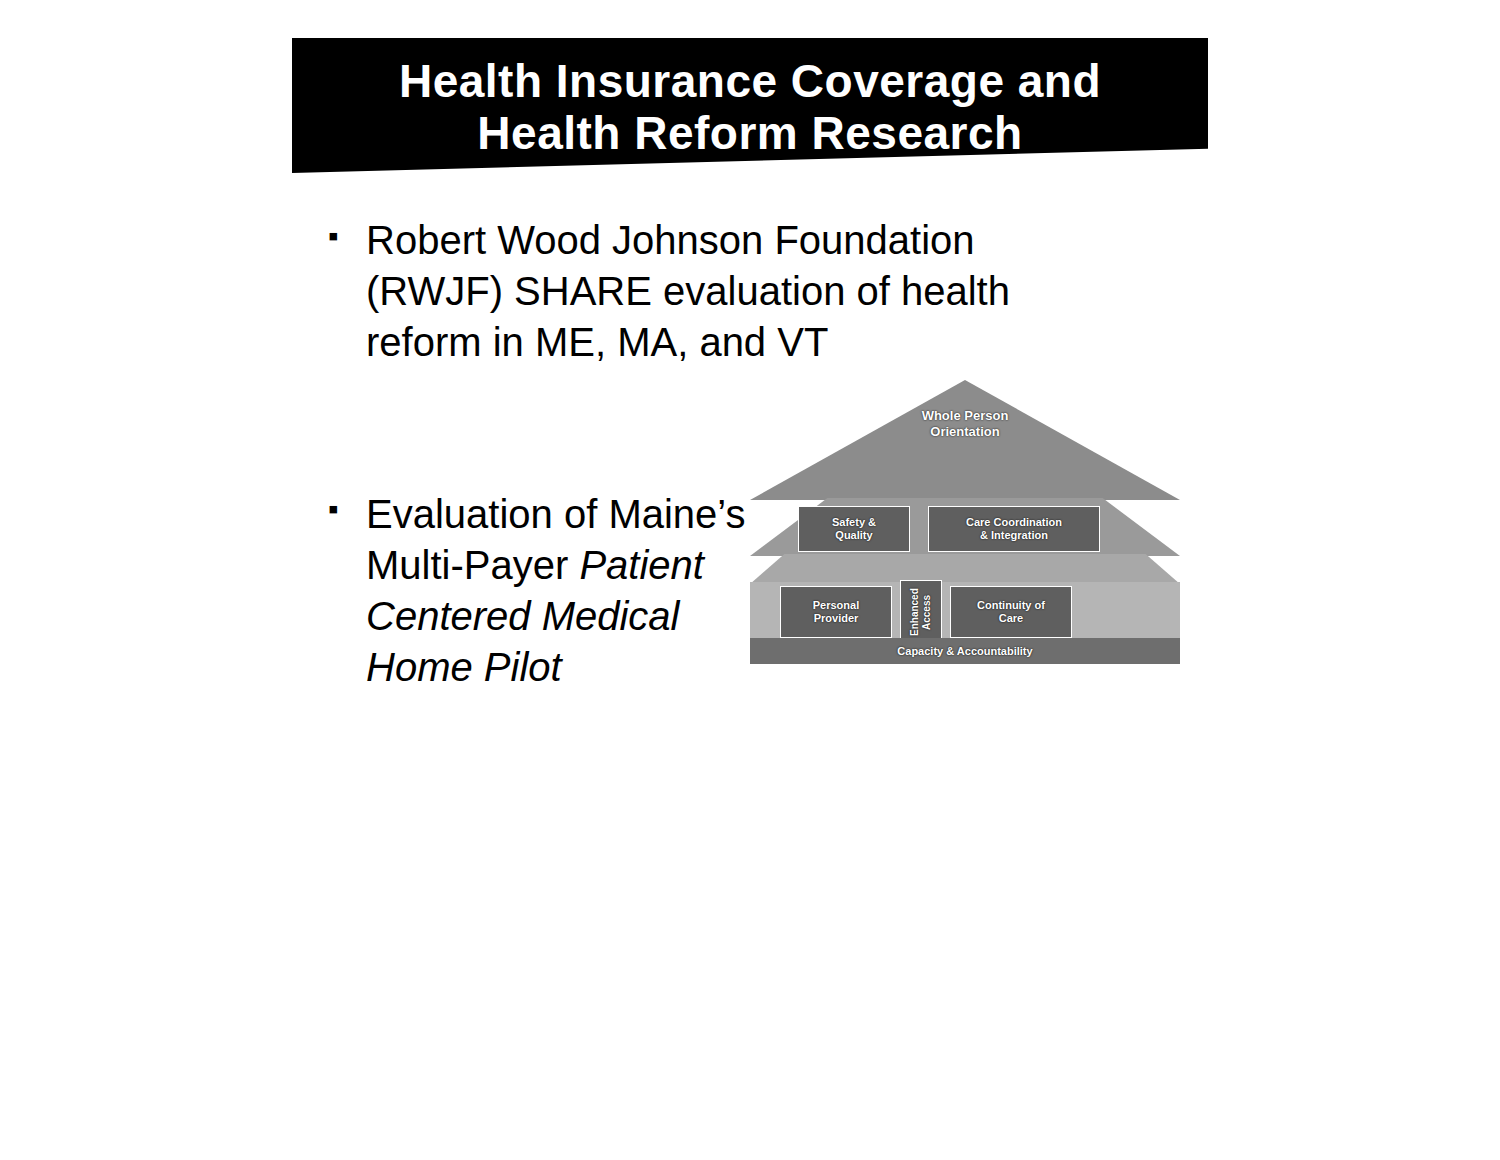Health Insurance Coverage and
Health Reform Research
Robert Wood Johnson Foundation (RWJF) SHARE evaluation of health reform in ME, MA, and VT
Evaluation of Maine’s Multi-Payer Patient Centered Medical Home Pilot
Whole Person
Orientation
Safety &
Quality
Care Coordination
& Integration
Personal
Provider
Enhanced Access
Continuity of
Care
Capacity & Accountability